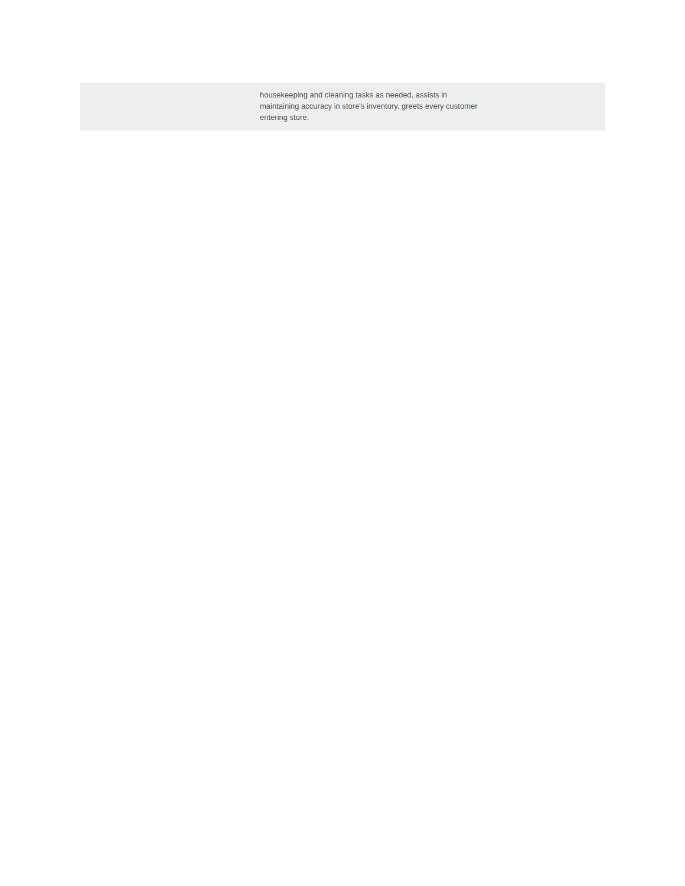housekeeping and cleaning tasks as needed, assists in maintaining accuracy in store's inventory, greets every customer entering store.